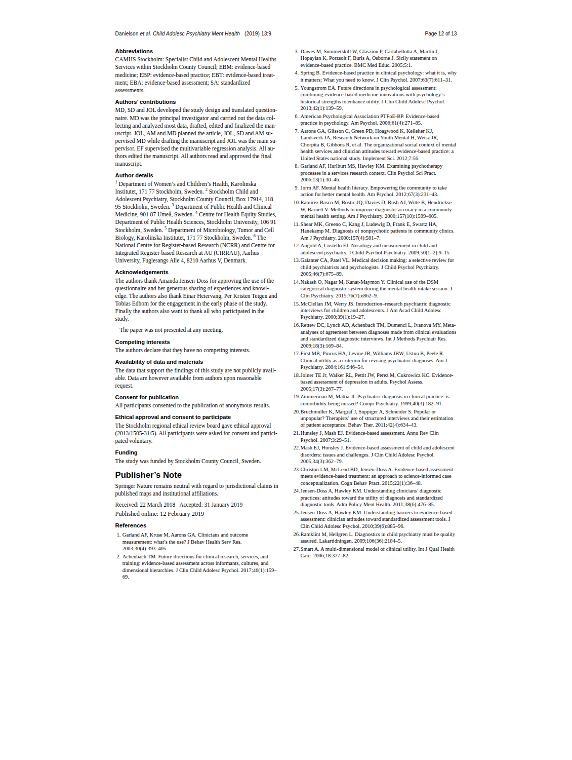Danielson et al. Child Adolesc Psychiatry Ment Health(2019) 13:9
Page 12 of 13
Abbreviations
CAMHS Stockholm: Specialist Child and Adolescent Mental Healths Services within Stockholm County Council; EBM: evidence-based medicine; EBP: evidence-based practice; EBT: evidence-based treatment; EBA: evidence-based assessment; SA: standardized assessments.
Authors’ contributions
MD, SD and JOL developed the study design and translated questionnaire. MD was the principal investigator and carried out the data collecting and analyzed most data, drafted, edited and finalized the manuscript. JOL, AM and MD planned the article, JOL, SD and AM supervised MD while drafting the manuscript and JOL was the main supervisor. EF supervised the multivariable regression analysis. All authors edited the manuscript. All authors read and approved the final manuscript.
Author details
1 Department of Women’s and Children’s Health, Karolinska Institutet, 171 77 Stockholm, Sweden. 2 Stockholm Child and Adolescent Psychiatry, Stockholm County Council, Box 17914, 118 95 Stockholm, Sweden. 3 Department of Public Health and Clinical Medicine, 901 87 Umeå, Sweden. 4 Centre for Health Equity Studies, Department of Public Health Sciences, Stockholm University, 106 91 Stockholm, Sweden. 5 Department of Microbiology, Tumor and Cell Biology, Karolinska Institutet, 171 77 Stockholm, Sweden. 6 The National Centre for Register-based Research (NCRR) and Centre for Integrated Register-based Research at AU (CIRRAU), Aarhus University, Fuglesangs Alle 4, 8210 Aarhus V, Denmark.
Acknowledgements
The authors thank Amanda Jensen-Doss for approving the use of the questionnaire and her generous sharing of experiences and knowledge. The authors also thank Einar Heiervang, Per Kristen Teigen and Tobias Edbom for the engagement in the early phase of the study. Finally the authors also want to thank all who participated in the study.
The paper was not presented at any meeting.
Competing interests
The authors declare that they have no competing interests.
Availability of data and materials
The data that support the findings of this study are not publicly available. Data are however available from authors upon reasonable request.
Consent for publication
All participants consented to the publication of anonymous results.
Ethical approval and consent to participate
The Stockholm regional ethical review board gave ethical approval (2013/1505-31/5). All participants were asked for consent and participated voluntary.
Funding
The study was funded by Stockholm County Council, Sweden.
Publisher’s Note
Springer Nature remains neutral with regard to jurisdictional claims in published maps and institutional affiliations.
Received: 22 March 2018 Accepted: 31 January 2019
Published online: 12 February 2019
References
Garland AF, Kruse M, Aarons GA. Clinicians and outcome measurement: what’s the use? J Behav Health Serv Res. 2003;30(4):393–405.
Achenbach TM. Future directions for clinical research, services, and training: evidence-based assessment across informants, cultures, and dimensional hierarchies. J Clin Child Adolesc Psychol. 2017;46(1):159–69.
Dawes M, Summerskill W, Glasziou P, Cartabellotta A, Martin J, Hopayian K, Porzsolt F, Burls A, Osborne J. Sicily statement on evidence-based practice. BMC Med Educ. 2005;5:1.
Spring B. Evidence-based practice in clinical psychology: what it is, why it matters; What you need to know. J Clin Psychol. 2007;63(7):611–31.
Youngstrom EA. Future directions in psychological assessment: combining evidence-based medicine innovations with psychology’s historical strengths to enhance utility. J Clin Child Adolesc Psychol. 2013;42(1):139–59.
American Psychological Association PTFoE-BP. Evidence-based practice in psychology. Am Psychol. 2006;61(4):271–85.
Aarons GA, Glisson C, Green PD, Hoagwood K, Kelleher KJ, Landsverk JA, Research Network on Youth Mental H, Weisz JR, Chorpita B, Gibbons R, et al. The organizational social context of mental health services and clinician attitudes toward evidence-based practice: a United States national study. Implement Sci. 2012;7:56.
Garland AF, Hurlburt MS, Hawley KM. Examining psychotherapy processes in a services research context. Clin Psychol Sci Pract. 2006;13(1):30–46.
Jorm AF. Mental health literacy. Empowering the community to take action for better mental health. Am Psychol. 2012;67(3):231–43.
Ramirez Basco M, Bostic JQ, Davies D, Rush AJ, Witte B, Hendrickse W, Barnett V. Methods to improve diagnostic accuracy in a community mental health setting. Am J Psychiatry. 2000;157(10):1599–605.
Shear MK, Greeno C, Kang J, Ludewig D, Frank E, Swartz HA, Hanekamp M. Diagnosis of nonpsychotic patients in community clinics. Am J Psychiatry. 2000;157(4):581–7.
Angold A, Costello EJ. Nosology and measurement in child and adolescent psychiatry. J Child Psychol Psychiatry. 2009;50(1–2):9–15.
Galanter CA, Patel VL. Medical decision making: a selective review for child psychiatrists and psychologists. J Child Psychol Psychiatry. 2005;46(7):675–89.
Nakash O, Nagar M, Kanat-Maymon Y. Clinical use of the DSM categorical diagnostic system during the mental health intake session. J Clin Psychiatry. 2015;76(7):e862–9.
McClellan JM, Werry JS. Introduction–research psychiatric diagnostic interviews for children and adolescents. J Am Acad Child Adolesc Psychiatry. 2000;39(1):19–27.
Rettew DC, Lynch AD, Achenbach TM, Dumenci L, Ivanova MY. Meta-analyses of agreement between diagnoses made from clinical evaluations and standardized diagnostic interviews. Int J Methods Psychiatr Res. 2009;18(3):169–84.
First MB, Pincus HA, Levine JB, Williams JBW, Ustun B, Peele R. Clinical utility as a criterion for revising psychiatric diagnoses. Am J Psychiatry. 2004;161:946–54.
Joiner TE Jr, Walker RL, Pettit JW, Perez M, Cukrowicz KC. Evidence-based assessment of depression in adults. Psychol Assess. 2005;17(3):267–77.
Zimmerman M, Mattia JI. Psychiatric diagnosis in clinical practice: is comorbidity being missed? Compr Psychiatry. 1999;40(3):182–91.
Bruchmuller K, Margraf J, Suppiger A, Schneider S. Popular or unpopular? Therapists’ use of structured interviews and their estimation of patient acceptance. Behav Ther. 2011;42(4):634–43.
Hunsley J, Mash EJ. Evidence-based assessment. Annu Rev Clin Psychol. 2007;3:29–51.
Mash EJ, Hunsley J. Evidence-based assessment of child and adolescent disorders: issues and challenges. J Clin Child Adolesc Psychol. 2005;34(3):362–79.
Christon LM, McLeod BD, Jensen-Doss A. Evidence-based assessment meets evidence-based treatment: an approach to science-informed case conceptualization. Cogn Behav Pract. 2015;22(1):36–48.
Jensen-Doss A, Hawley KM. Understanding clinicians’ diagnostic practices: attitudes toward the utility of diagnosis and standardized diagnostic tools. Adm Policy Ment Health. 2011;38(6):476–85.
Jensen-Doss A, Hawley KM. Understanding barriers to evidence-based assessment: clinician attitudes toward standardized assessment tools. J Clin Child Adolesc Psychol. 2010;39(6):885–96.
Ramklint M, Hellgren L. Diagnostics in child psychiatry must be quality assured. Lakartidningen. 2009;106(36):2184–5.
Smart A. A multi-dimensional model of clinical utility. Int J Qual Health Care. 2006;18:377–82.